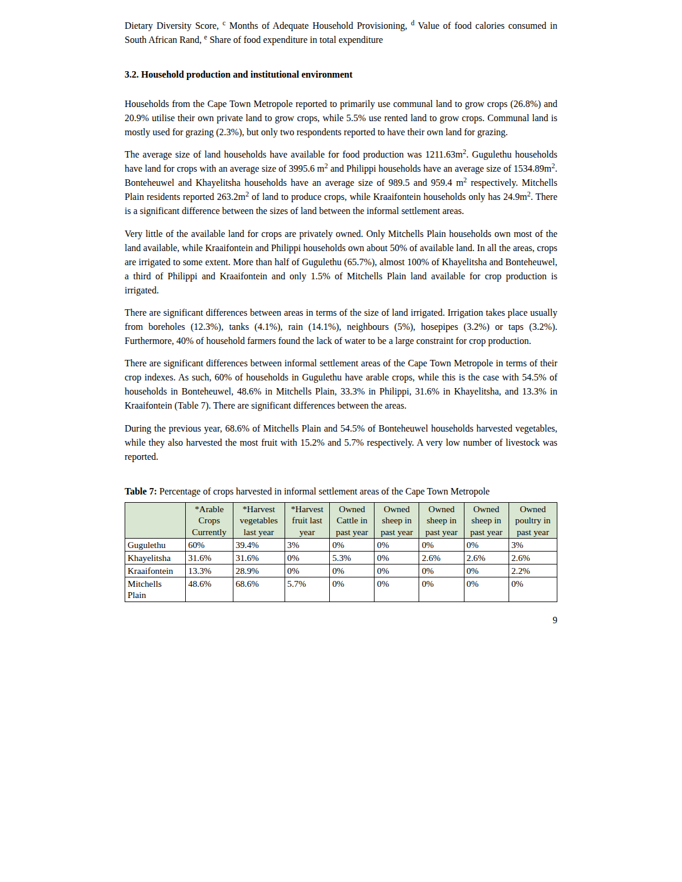Dietary Diversity Score, c Months of Adequate Household Provisioning, d Value of food calories consumed in South African Rand, e Share of food expenditure in total expenditure
3.2. Household production and institutional environment
Households from the Cape Town Metropole reported to primarily use communal land to grow crops (26.8%) and 20.9% utilise their own private land to grow crops, while 5.5% use rented land to grow crops. Communal land is mostly used for grazing (2.3%), but only two respondents reported to have their own land for grazing.
The average size of land households have available for food production was 1211.63m2. Gugulethu households have land for crops with an average size of 3995.6 m2 and Philippi households have an average size of 1534.89m2. Bonteheuwel and Khayelitsha households have an average size of 989.5 and 959.4 m2 respectively. Mitchells Plain residents reported 263.2m2 of land to produce crops, while Kraaifontein households only has 24.9m2. There is a significant difference between the sizes of land between the informal settlement areas.
Very little of the available land for crops are privately owned. Only Mitchells Plain households own most of the land available, while Kraaifontein and Philippi households own about 50% of available land. In all the areas, crops are irrigated to some extent. More than half of Gugulethu (65.7%), almost 100% of Khayelitsha and Bonteheuwel, a third of Philippi and Kraaifontein and only 1.5% of Mitchells Plain land available for crop production is irrigated.
There are significant differences between areas in terms of the size of land irrigated. Irrigation takes place usually from boreholes (12.3%), tanks (4.1%), rain (14.1%), neighbours (5%), hosepipes (3.2%) or taps (3.2%). Furthermore, 40% of household farmers found the lack of water to be a large constraint for crop production.
There are significant differences between informal settlement areas of the Cape Town Metropole in terms of their crop indexes. As such, 60% of households in Gugulethu have arable crops, while this is the case with 54.5% of households in Bonteheuwel, 48.6% in Mitchells Plain, 33.3% in Philippi, 31.6% in Khayelitsha, and 13.3% in Kraaifontein (Table 7). There are significant differences between the areas.
During the previous year, 68.6% of Mitchells Plain and 54.5% of Bonteheuwel households harvested vegetables, while they also harvested the most fruit with 15.2% and 5.7% respectively. A very low number of livestock was reported.
Table 7: Percentage of crops harvested in informal settlement areas of the Cape Town Metropole
| | *Arable Crops Currently | *Harvest vegetables last year | *Harvest fruit last year | Owned Cattle in past year | Owned sheep in past year | Owned sheep in past year | Owned sheep in past year | Owned poultry in past year |
| --- | --- | --- | --- | --- | --- | --- | --- | --- |
| Gugulethu | 60% | 39.4% | 3% | 0% | 0% | 0% | 0% | 3% |
| Khayelitsha | 31.6% | 31.6% | 0% | 5.3% | 0% | 2.6% | 2.6% | 2.6% |
| Kraaifontein | 13.3% | 28.9% | 0% | 0% | 0% | 0% | 0% | 2.2% |
| Mitchells Plain | 48.6% | 68.6% | 5.7% | 0% | 0% | 0% | 0% | 0% |
9